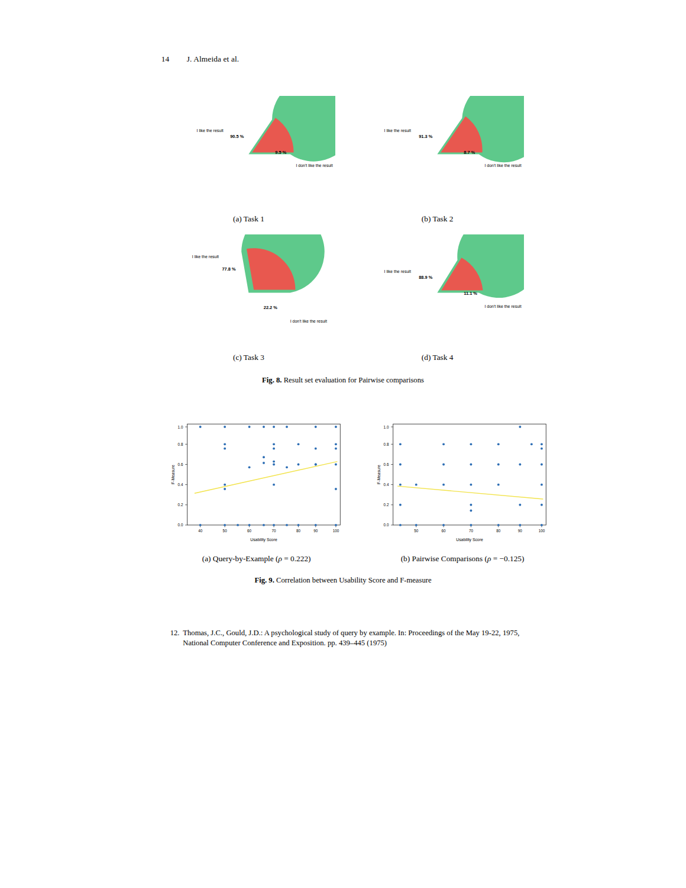14 J. Almeida et al.
I like the result 90.5 % 9.5 % I don't like the result
(a) Task 1
I like the result 91.3 % 8.7 % I don't like the result
(b) Task 2
I like the result 77.8 % 22.2 % I don't like the result
(c) Task 3
I like the result 88.9 % 11.1 % I don't like the result
(d) Task 4
Fig. 8. Result set evaluation for Pairwise comparisons
0.0 0.2 0.4 0.6 0.8 1.0 40 50 60 70 80 90 100 Usability Score F-Measure
(a) Query-by-Example (ρ = 0.222)
0.0 0.2 0.4 0.6 0.8 1.0 50 60 70 80 90 100 Usability Score F-Measure
(b) Pairwise Comparisons (ρ = −0.125)
Fig. 9. Correlation between Usability Score and F-measure
12.
Thomas, J.C., Gould, J.D.: A psychological study of query by example. In: Proceedings of the May 19-22, 1975, National Computer Conference and Exposition. pp. 439–445 (1975)